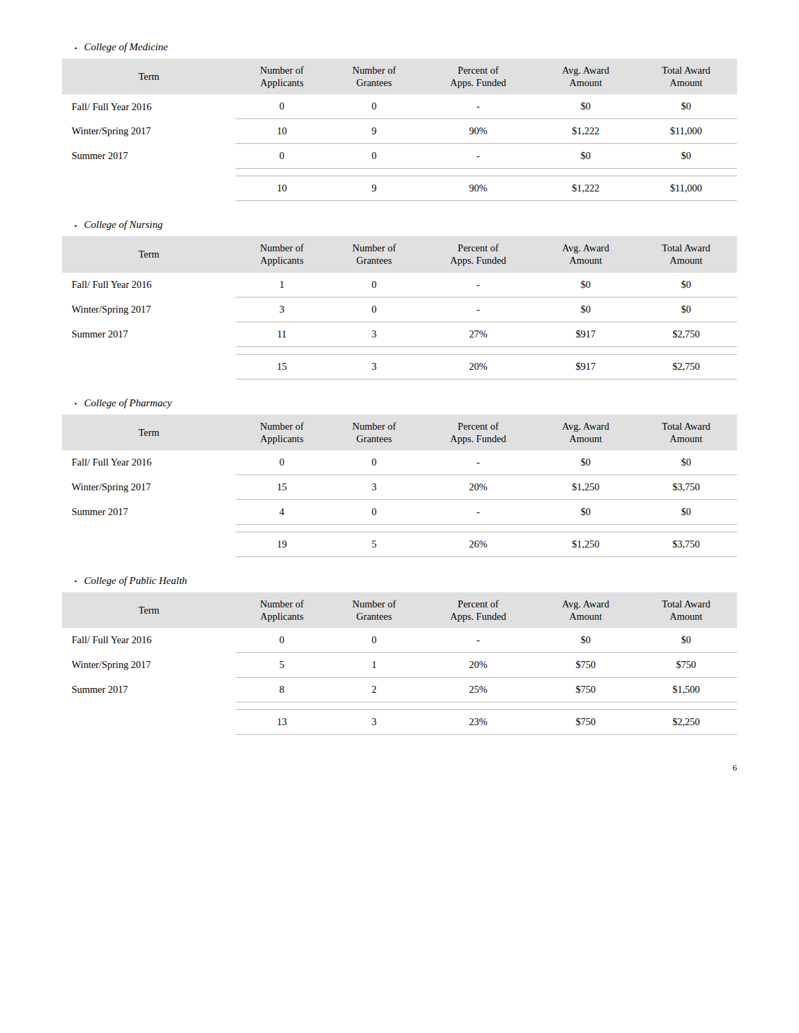▪College of Medicine
| Term | Number of Applicants | Number of Grantees | Percent of Apps. Funded | Avg. Award Amount | Total Award Amount |
| --- | --- | --- | --- | --- | --- |
| Fall/ Full Year 2016 | 0 | 0 | - | $0 | $0 |
| Winter/Spring 2017 | 10 | 9 | 90% | $1,222 | $11,000 |
| Summer 2017 | 0 | 0 | - | $0 | $0 |
| | 10 | 9 | 90% | $1,222 | $11,000 |
▪College of Nursing
| Term | Number of Applicants | Number of Grantees | Percent of Apps. Funded | Avg. Award Amount | Total Award Amount |
| --- | --- | --- | --- | --- | --- |
| Fall/ Full Year 2016 | 1 | 0 | - | $0 | $0 |
| Winter/Spring 2017 | 3 | 0 | - | $0 | $0 |
| Summer 2017 | 11 | 3 | 27% | $917 | $2,750 |
| | 15 | 3 | 20% | $917 | $2,750 |
▪College of Pharmacy
| Term | Number of Applicants | Number of Grantees | Percent of Apps. Funded | Avg. Award Amount | Total Award Amount |
| --- | --- | --- | --- | --- | --- |
| Fall/ Full Year 2016 | 0 | 0 | - | $0 | $0 |
| Winter/Spring 2017 | 15 | 3 | 20% | $1,250 | $3,750 |
| Summer 2017 | 4 | 0 | - | $0 | $0 |
| | 19 | 5 | 26% | $1,250 | $3,750 |
▪College of Public Health
| Term | Number of Applicants | Number of Grantees | Percent of Apps. Funded | Avg. Award Amount | Total Award Amount |
| --- | --- | --- | --- | --- | --- |
| Fall/ Full Year 2016 | 0 | 0 | - | $0 | $0 |
| Winter/Spring 2017 | 5 | 1 | 20% | $750 | $750 |
| Summer 2017 | 8 | 2 | 25% | $750 | $1,500 |
| | 13 | 3 | 23% | $750 | $2,250 |
6